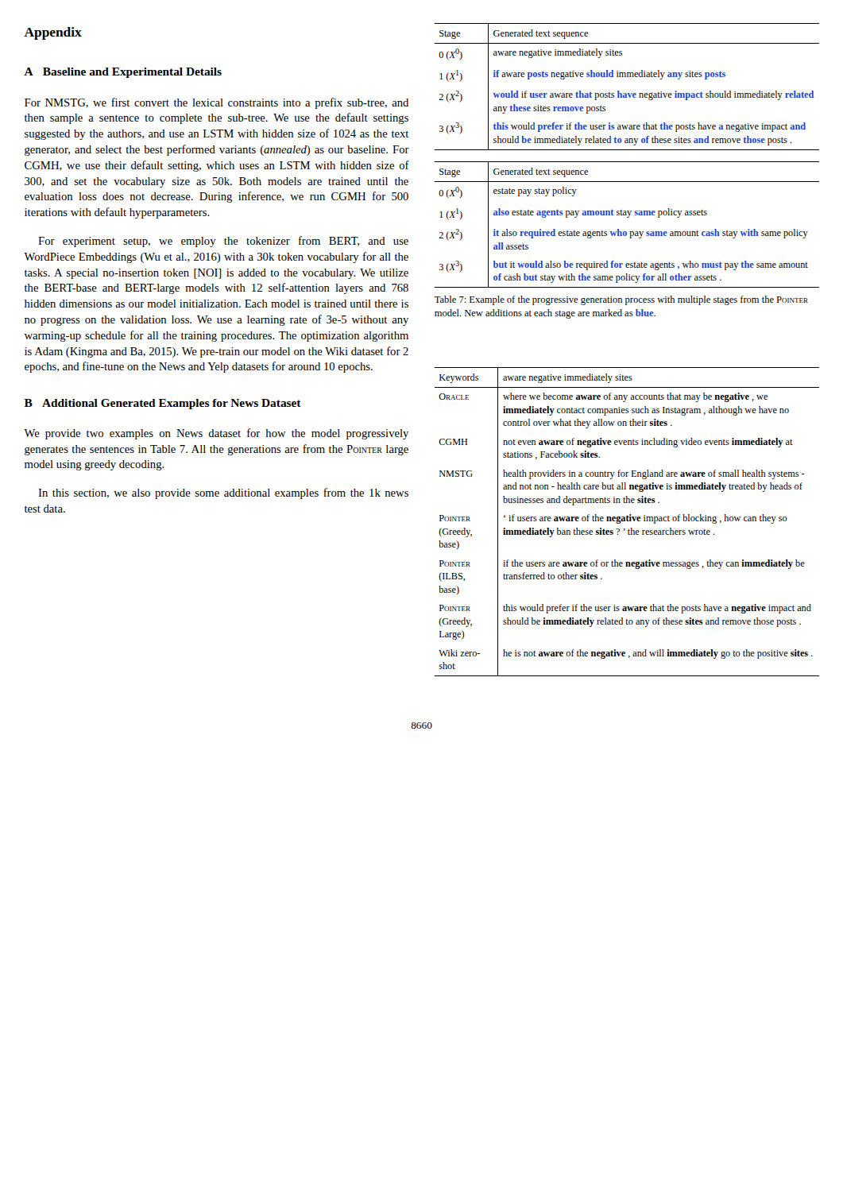Appendix
ABaseline and Experimental Details
For NMSTG, we first convert the lexical constraints into a prefix sub-tree, and then sample a sentence to complete the sub-tree. We use the default settings suggested by the authors, and use an LSTM with hidden size of 1024 as the text generator, and select the best performed variants (annealed) as our baseline. For CGMH, we use their default setting, which uses an LSTM with hidden size of 300, and set the vocabulary size as 50k. Both models are trained until the evaluation loss does not decrease. During inference, we run CGMH for 500 iterations with default hyperparameters.
For experiment setup, we employ the tokenizer from BERT, and use WordPiece Embeddings (Wu et al., 2016) with a 30k token vocabulary for all the tasks. A special no-insertion token [NOI] is added to the vocabulary. We utilize the BERT-base and BERT-large models with 12 self-attention layers and 768 hidden dimensions as our model initialization. Each model is trained until there is no progress on the validation loss. We use a learning rate of 3e-5 without any warming-up schedule for all the training procedures. The optimization algorithm is Adam (Kingma and Ba, 2015). We pre-train our model on the Wiki dataset for 2 epochs, and fine-tune on the News and Yelp datasets for around 10 epochs.
BAdditional Generated Examples for News Dataset
We provide two examples on News dataset for how the model progressively generates the sentences in Table 7. All the generations are from the Pointer large model using greedy decoding.
In this section, we also provide some additional examples from the 1k news test data.
| Stage | Generated text sequence |
| --- | --- |
| 0 ( X 0 ) | aware negative immediately sites |
| 1 ( X 1 ) | if aware posts negative should immediately any sites posts |
| 2 ( X 2 ) | would if user aware that posts have negative impact should immediately related any these sites remove posts |
| 3 ( X 3 ) | this would prefer if the user is aware that the posts have a negative impact and should be immediately related to any of these sites and remove those posts . |
| Stage | Generated text sequence |
| --- | --- |
| 0 ( X 0 ) | estate pay stay policy |
| 1 ( X 1 ) | also estate agents pay amount stay same policy assets |
| 2 ( X 2 ) | it also required estate agents who pay same amount cash stay with same policy all assets |
| 3 ( X 3 ) | but it would also be required for estate agents , who must pay the same amount of cash but stay with the same policy for all other assets . |
Table 7: Example of the progressive generation process with multiple stages from the Pointer model. New additions at each stage are marked as blue.
| Keywords | aware negative immediately sites |
| --- | --- |
| Oracle | where we become aware of any accounts that may be negative , we immediately contact companies such as Instagram , although we have no control over what they allow on their sites . |
| CGMH | not even aware of negative events including video events immediately at stations , Facebook sites . |
| NMSTG | health providers in a country for England are aware of small health systems - and not non - health care but all negative is immediately treated by heads of businesses and departments in the sites . |
| Pointer (Greedy, base) | ‘ if users are aware of the negative impact of blocking , how can they so immediately ban these sites ? ’ the researchers wrote . |
| Pointer (ILBS, base) | if the users are aware of or the negative messages , they can immediately be transferred to other sites . |
| Pointer (Greedy, Large) | this would prefer if the user is aware that the posts have a negative impact and should be immediately related to any of these sites and remove those posts . |
| Wiki zero- shot | he is not aware of the negative , and will immediately go to the positive sites . |
8660